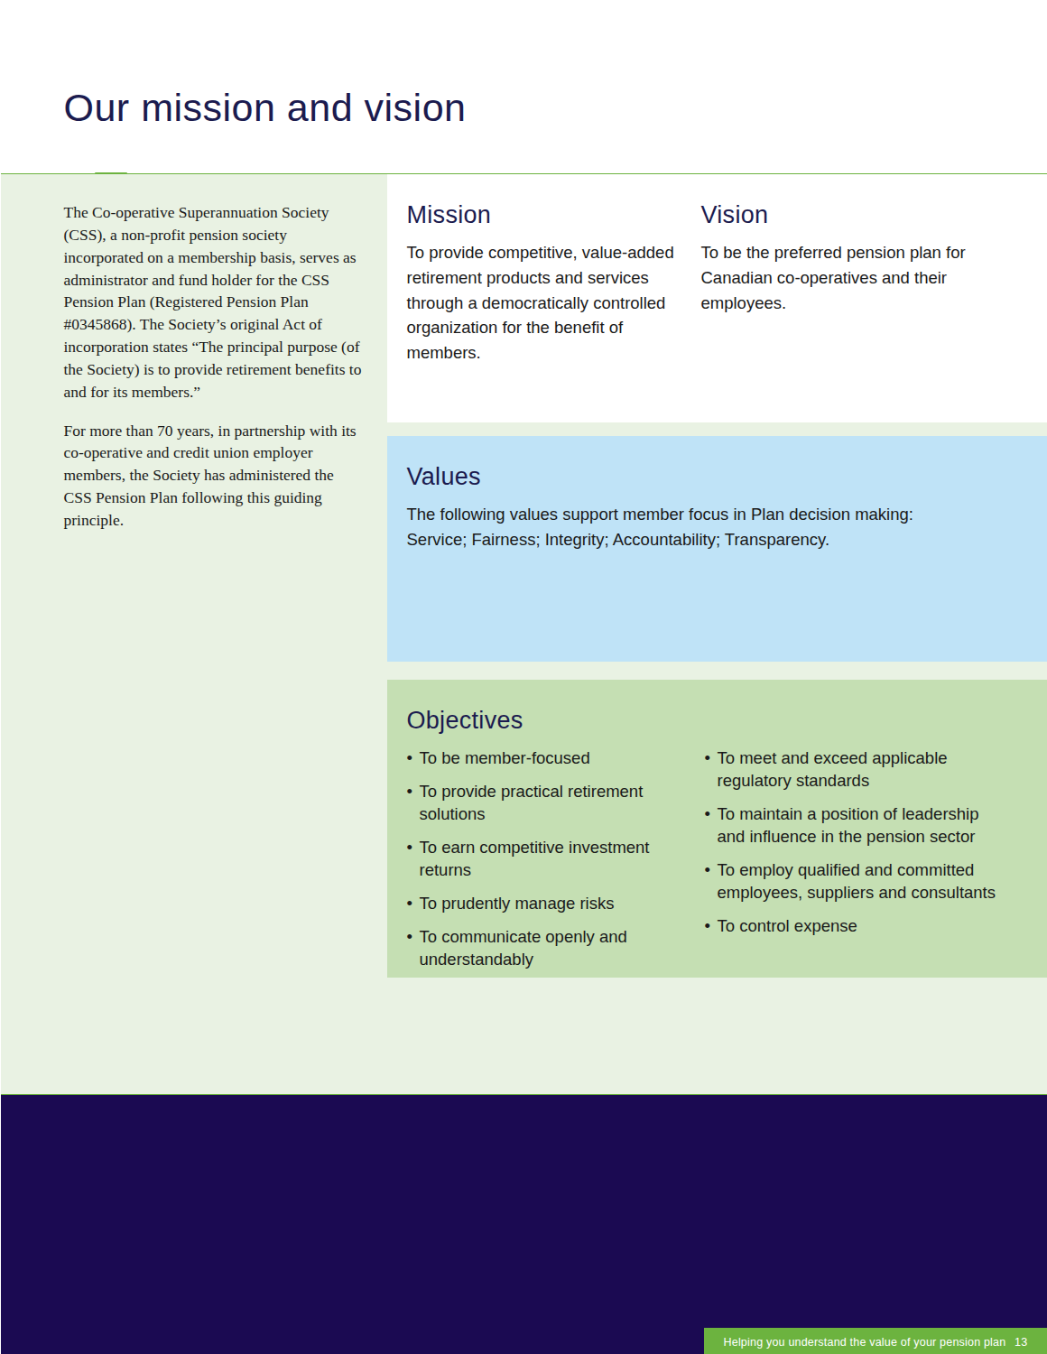Our mission and vision
The Co-operative Superannuation Society (CSS), a non-profit pension society incorporated on a membership basis, serves as administrator and fund holder for the CSS Pension Plan (Registered Pension Plan #0345868). The Society’s original Act of incorporation states “The principal purpose (of the Society) is to provide retirement benefits to and for its members.”
For more than 70 years, in partnership with its co-operative and credit union employer members, the Society has administered the CSS Pension Plan following this guiding principle.
Mission
To provide competitive, value-added retirement products and services through a democratically controlled organization for the benefit of members.
Vision
To be the preferred pension plan for Canadian co-operatives and their employees.
Values
The following values support member focus in Plan decision making: Service; Fairness; Integrity; Accountability; Transparency.
Objectives
To be member-focused
To provide practical retirement solutions
To earn competitive investment returns
To prudently manage risks
To communicate openly and understandably
To meet and exceed applicable regulatory standards
To maintain a position of leadership and influence in the pension sector
To employ qualified and committed employees, suppliers and consultants
To control expense
Helping you understand the value of your pension plan 13